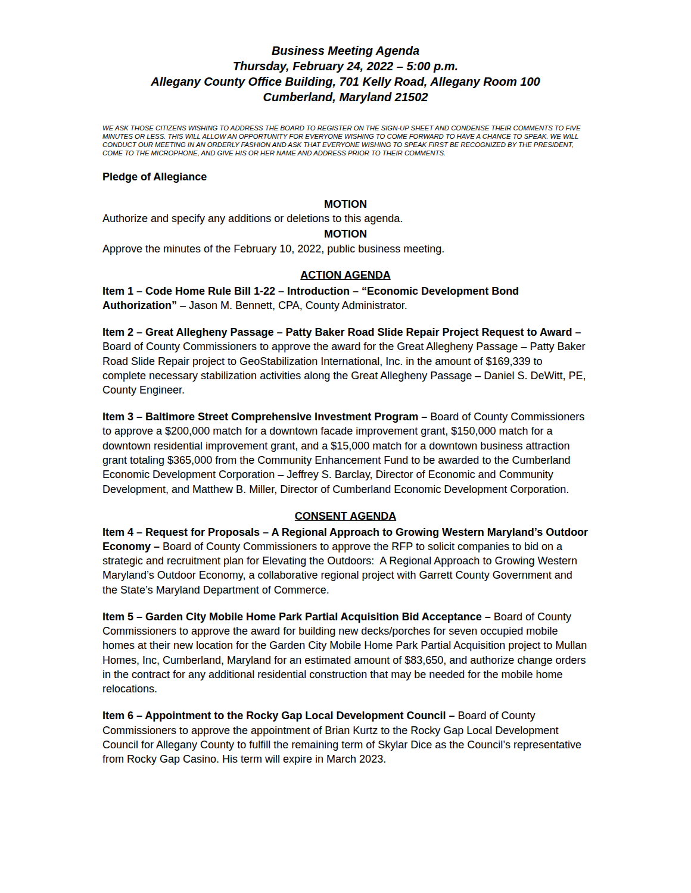Business Meeting Agenda
Thursday, February 24, 2022 – 5:00 p.m.
Allegany County Office Building, 701 Kelly Road, Allegany Room 100
Cumberland, Maryland 21502
WE ASK THOSE CITIZENS WISHING TO ADDRESS THE BOARD TO REGISTER ON THE SIGN-UP SHEET AND CONDENSE THEIR COMMENTS TO FIVE MINUTES OR LESS. THIS WILL ALLOW AN OPPORTUNITY FOR EVERYONE WISHING TO COME FORWARD TO HAVE A CHANCE TO SPEAK. WE WILL CONDUCT OUR MEETING IN AN ORDERLY FASHION AND ASK THAT EVERYONE WISHING TO SPEAK FIRST BE RECOGNIZED BY THE PRESIDENT, COME TO THE MICROPHONE, AND GIVE HIS OR HER NAME AND ADDRESS PRIOR TO THEIR COMMENTS.
Pledge of Allegiance
MOTION
Authorize and specify any additions or deletions to this agenda.
MOTION
Approve the minutes of the February 10, 2022, public business meeting.
ACTION AGENDA
Item 1 – Code Home Rule Bill 1-22 – Introduction – “Economic Development Bond Authorization” – Jason M. Bennett, CPA, County Administrator.
Item 2 – Great Allegheny Passage – Patty Baker Road Slide Repair Project Request to Award – Board of County Commissioners to approve the award for the Great Allegheny Passage – Patty Baker Road Slide Repair project to GeoStabilization International, Inc. in the amount of $169,339 to complete necessary stabilization activities along the Great Allegheny Passage – Daniel S. DeWitt, PE, County Engineer.
Item 3 – Baltimore Street Comprehensive Investment Program – Board of County Commissioners to approve a $200,000 match for a downtown facade improvement grant, $150,000 match for a downtown residential improvement grant, and a $15,000 match for a downtown business attraction grant totaling $365,000 from the Community Enhancement Fund to be awarded to the Cumberland Economic Development Corporation – Jeffrey S. Barclay, Director of Economic and Community Development, and Matthew B. Miller, Director of Cumberland Economic Development Corporation.
CONSENT AGENDA
Item 4 – Request for Proposals – A Regional Approach to Growing Western Maryland’s Outdoor Economy – Board of County Commissioners to approve the RFP to solicit companies to bid on a strategic and recruitment plan for Elevating the Outdoors: A Regional Approach to Growing Western Maryland’s Outdoor Economy, a collaborative regional project with Garrett County Government and the State’s Maryland Department of Commerce.
Item 5 – Garden City Mobile Home Park Partial Acquisition Bid Acceptance – Board of County Commissioners to approve the award for building new decks/porches for seven occupied mobile homes at their new location for the Garden City Mobile Home Park Partial Acquisition project to Mullan Homes, Inc, Cumberland, Maryland for an estimated amount of $83,650, and authorize change orders in the contract for any additional residential construction that may be needed for the mobile home relocations.
Item 6 – Appointment to the Rocky Gap Local Development Council – Board of County Commissioners to approve the appointment of Brian Kurtz to the Rocky Gap Local Development Council for Allegany County to fulfill the remaining term of Skylar Dice as the Council’s representative from Rocky Gap Casino. His term will expire in March 2023.